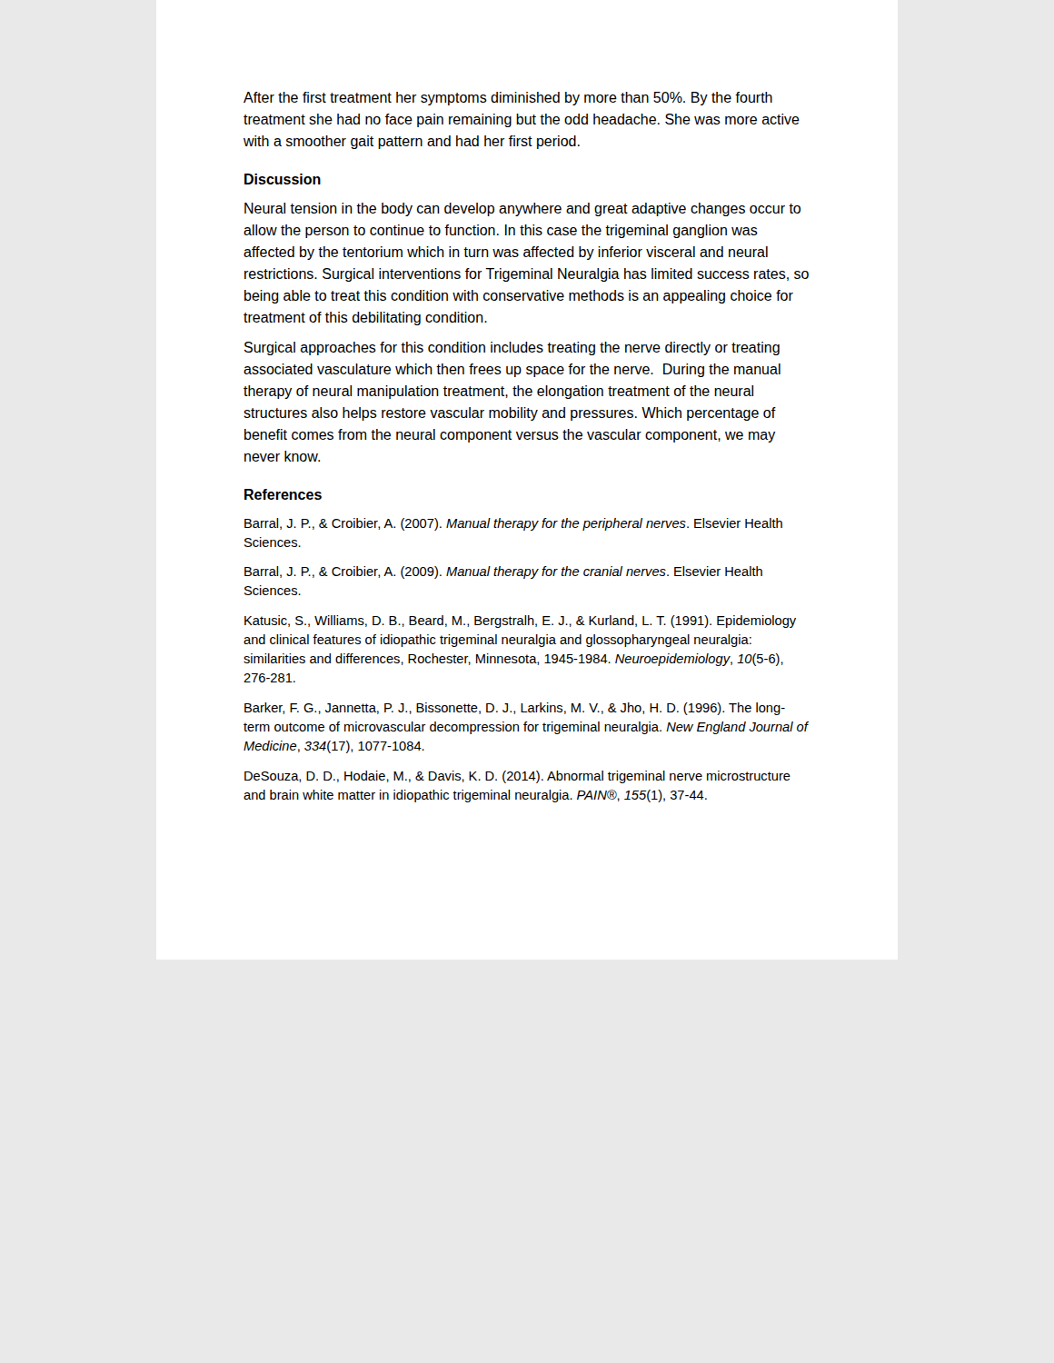After the first treatment her symptoms diminished by more than 50%. By the fourth treatment she had no face pain remaining but the odd headache. She was more active with a smoother gait pattern and had her first period.
Discussion
Neural tension in the body can develop anywhere and great adaptive changes occur to allow the person to continue to function. In this case the trigeminal ganglion was affected by the tentorium which in turn was affected by inferior visceral and neural restrictions. Surgical interventions for Trigeminal Neuralgia has limited success rates, so being able to treat this condition with conservative methods is an appealing choice for treatment of this debilitating condition.
Surgical approaches for this condition includes treating the nerve directly or treating associated vasculature which then frees up space for the nerve. During the manual therapy of neural manipulation treatment, the elongation treatment of the neural structures also helps restore vascular mobility and pressures. Which percentage of benefit comes from the neural component versus the vascular component, we may never know.
References
Barral, J. P., & Croibier, A. (2007). Manual therapy for the peripheral nerves. Elsevier Health Sciences.
Barral, J. P., & Croibier, A. (2009). Manual therapy for the cranial nerves. Elsevier Health Sciences.
Katusic, S., Williams, D. B., Beard, M., Bergstralh, E. J., & Kurland, L. T. (1991). Epidemiology and clinical features of idiopathic trigeminal neuralgia and glossopharyngeal neuralgia: similarities and differences, Rochester, Minnesota, 1945-1984. Neuroepidemiology, 10(5-6), 276-281.
Barker, F. G., Jannetta, P. J., Bissonette, D. J., Larkins, M. V., & Jho, H. D. (1996). The long-term outcome of microvascular decompression for trigeminal neuralgia. New England Journal of Medicine, 334(17), 1077-1084.
DeSouza, D. D., Hodaie, M., & Davis, K. D. (2014). Abnormal trigeminal nerve microstructure and brain white matter in idiopathic trigeminal neuralgia. PAIN®, 155(1), 37-44.